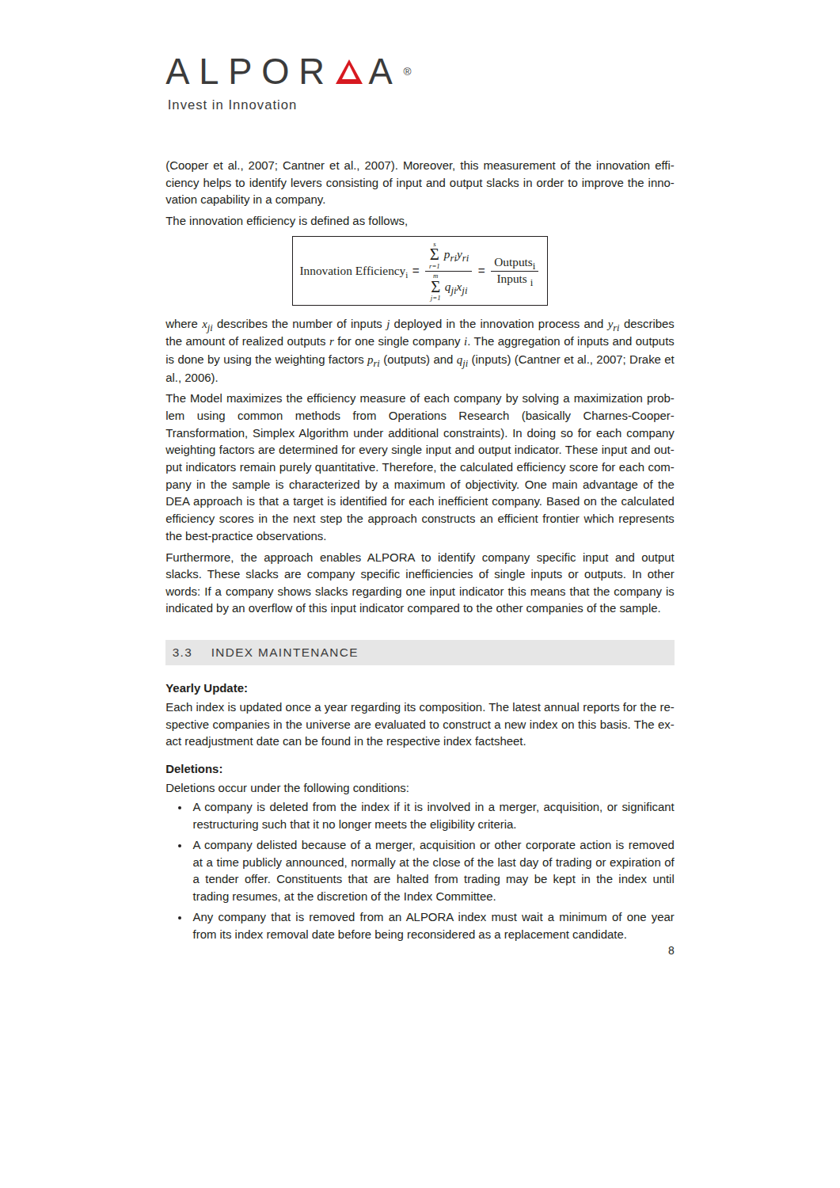ALPOR A®
Invest in Innovation
(Cooper et al., 2007; Cantner et al., 2007). Moreover, this measurement of the innovation efficiency helps to identify levers consisting of input and output slacks in order to improve the innovation capability in a company.
The innovation efficiency is defined as follows,
Innovation Efficiencyi = sΣr=1 priyri mΣj=1 qjixji = Outputsi Inputs i
where xji describes the number of inputs j deployed in the innovation process and yri describes the amount of realized outputs r for one single company i. The aggregation of inputs and outputs is done by using the weighting factors pri (outputs) and qji (inputs) (Cantner et al., 2007; Drake et al., 2006).
The Model maximizes the efficiency measure of each company by solving a maximization problem using common methods from Operations Research (basically Charnes-Cooper-Transformation, Simplex Algorithm under additional constraints). In doing so for each company weighting factors are determined for every single input and output indicator. These input and output indicators remain purely quantitative. Therefore, the calculated efficiency score for each company in the sample is characterized by a maximum of objectivity. One main advantage of the DEA approach is that a target is identified for each inefficient company. Based on the calculated efficiency scores in the next step the approach constructs an efficient frontier which represents the best-practice observations.
Furthermore, the approach enables ALPORA to identify company specific input and output slacks. These slacks are company specific inefficiencies of single inputs or outputs. In other words: If a company shows slacks regarding one input indicator this means that the company is indicated by an overflow of this input indicator compared to the other companies of the sample.
3.3 INDEX MAINTENANCE
Yearly Update:
Each index is updated once a year regarding its composition. The latest annual reports for the respective companies in the universe are evaluated to construct a new index on this basis. The exact readjustment date can be found in the respective index factsheet.
Deletions:
Deletions occur under the following conditions:
A company is deleted from the index if it is involved in a merger, acquisition, or significant restructuring such that it no longer meets the eligibility criteria.
A company delisted because of a merger, acquisition or other corporate action is removed at a time publicly announced, normally at the close of the last day of trading or expiration of a tender offer. Constituents that are halted from trading may be kept in the index until trading resumes, at the discretion of the Index Committee.
Any company that is removed from an ALPORA index must wait a minimum of one year from its index removal date before being reconsidered as a replacement candidate.
8